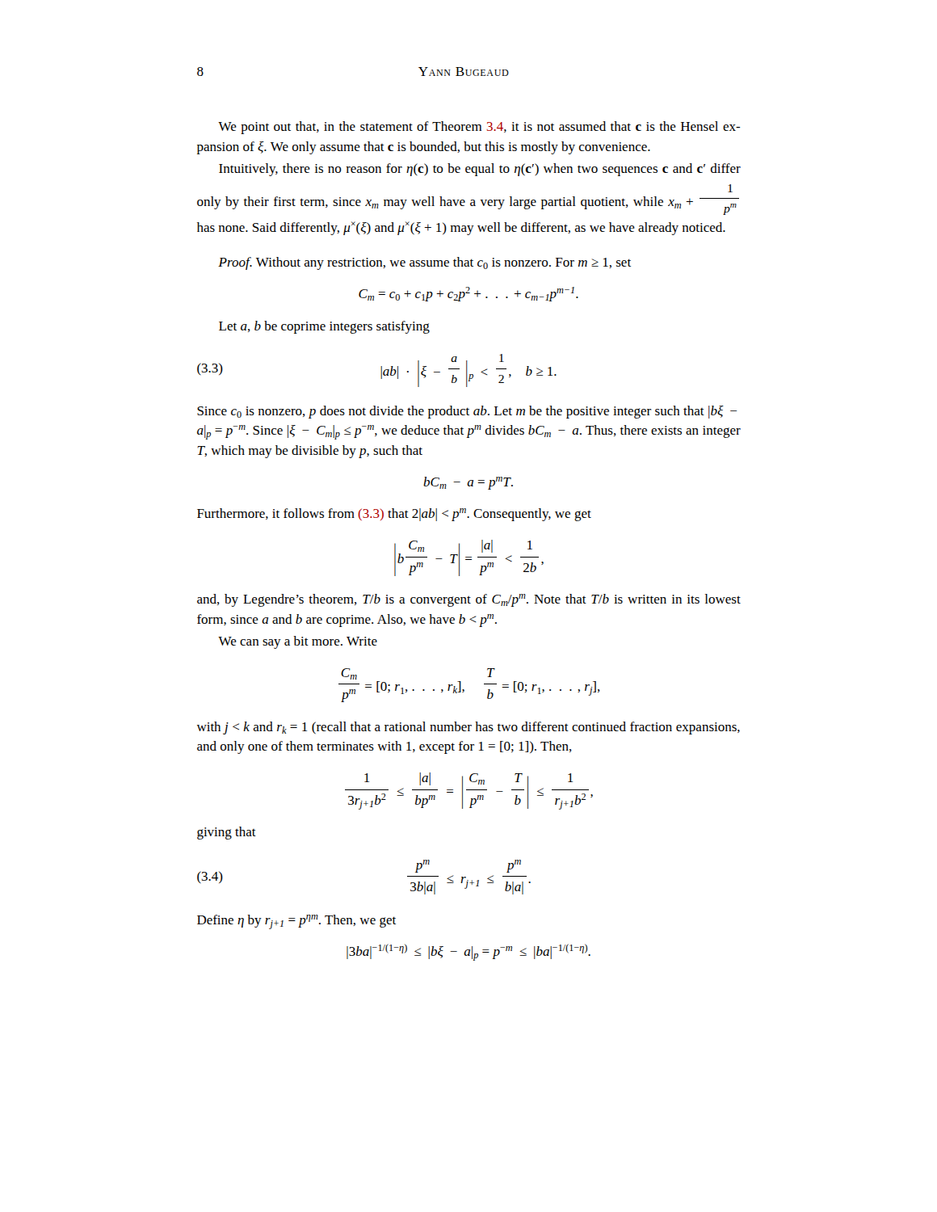8 Yann Bugeaud
We point out that, in the statement of Theorem 3.4, it is not assumed that c is the Hensel expansion of ξ. We only assume that c is bounded, but this is mostly by convenience.
Intuitively, there is no reason for η(c) to be equal to η(c′) when two sequences c and c′ differ only by their first term, since xm may well have a very large partial quotient, while xm + 1 pm has none. Said differently, μ×(ξ) and μ×(ξ + 1) may well be different, as we have already noticed.
Proof. Without any restriction, we assume that c0 is nonzero. For m ≥ 1, set
Cm = c0 + c1p + c2p2 + . . . + cm−1pm−1.
Let a, b be coprime integers satisfying
(3.3) |ab| · |ξ − ab |p < 12, b ≥ 1.
Since c0 is nonzero, p does not divide the product ab. Let m be the positive integer such that |bξ − a|p = p−m. Since |ξ − Cm|p ≤ p−m, we deduce that pm divides bCm − a. Thus, there exists an integer T, which may be divisible by p, such that
bCm − a = pmT.
Furthermore, it follows from (3.3) that 2|ab| < pm. Consequently, we get
|bCm pm − T| = |a|pm < 12b,
and, by Legendre’s theorem, T/b is a convergent of Cm/pm. Note that T/b is written in its lowest form, since a and b are coprime. Also, we have b < pm.
We can say a bit more. Write
Cm pm = [0; r1, . . . , rk], Tb = [0; r1, . . . , rj],
with j < k and rk = 1 (recall that a rational number has two different continued fraction expansions, and only one of them terminates with 1, except for 1 = [0; 1]). Then,
13rj+1b2 ≤ |a|bpm = |Cm pm − Tb| ≤ 1 rj+1b2,
giving that
(3.4) pm 3b|a| ≤ rj+1 ≤ pm b|a|.
Define η by rj+1 = pηm. Then, we get
|3ba|−1/(1−η) ≤ |bξ − a|p = p−m ≤ |ba|−1/(1−η).